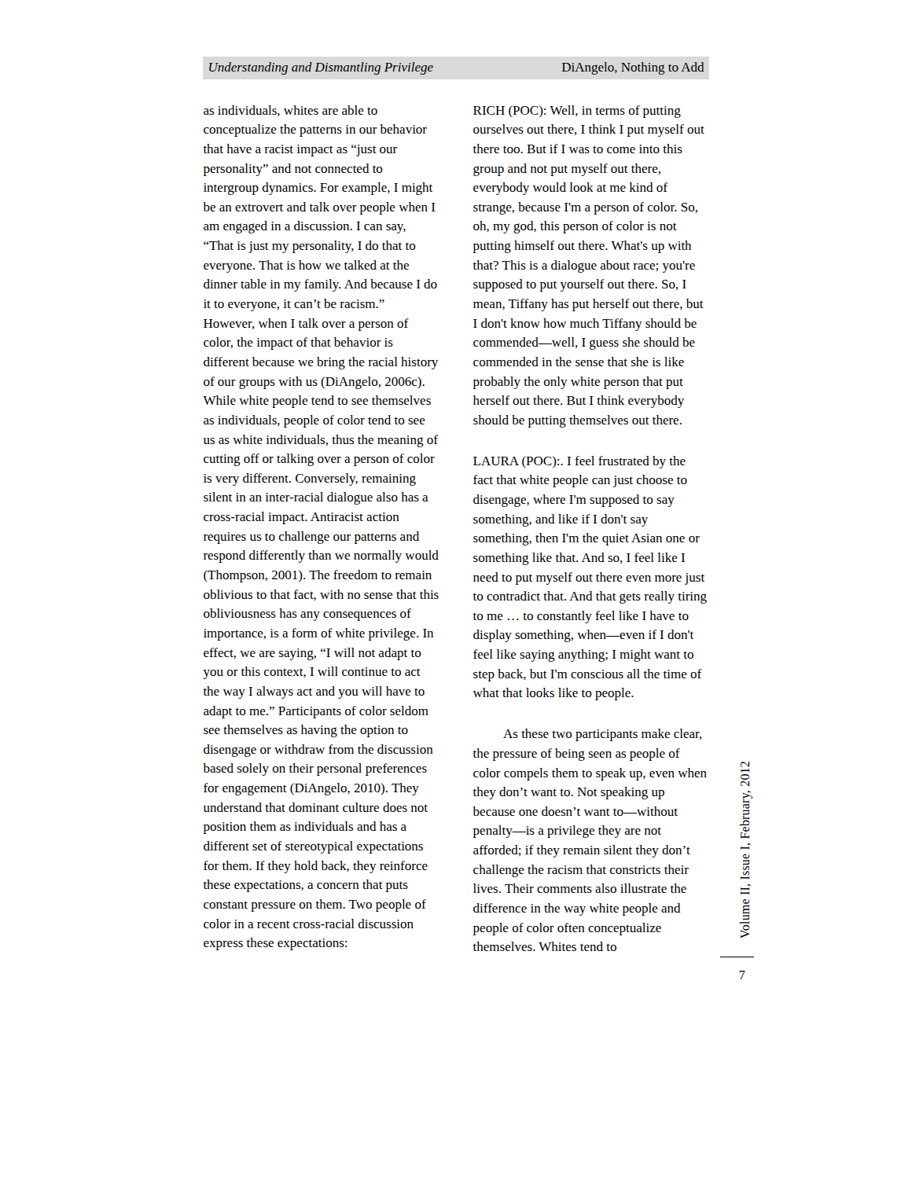Understanding and Dismantling Privilege DiAngelo, Nothing to Add
as individuals, whites are able to conceptualize the patterns in our behavior that have a racist impact as “just our personality” and not connected to intergroup dynamics. For example, I might be an extrovert and talk over people when I am engaged in a discussion. I can say, “That is just my personality, I do that to everyone. That is how we talked at the dinner table in my family. And because I do it to everyone, it can’t be racism.” However, when I talk over a person of color, the impact of that behavior is different because we bring the racial history of our groups with us (DiAngelo, 2006c). While white people tend to see themselves as individuals, people of color tend to see us as white individuals, thus the meaning of cutting off or talking over a person of color is very different. Conversely, remaining silent in an inter-racial dialogue also has a cross-racial impact. Antiracist action requires us to challenge our patterns and respond differently than we normally would (Thompson, 2001). The freedom to remain oblivious to that fact, with no sense that this obliviousness has any consequences of importance, is a form of white privilege. In effect, we are saying, “I will not adapt to you or this context, I will continue to act the way I always act and you will have to adapt to me.” Participants of color seldom see themselves as having the option to disengage or withdraw from the discussion based solely on their personal preferences for engagement (DiAngelo, 2010). They understand that dominant culture does not position them as individuals and has a different set of stereotypical expectations for them. If they hold back, they reinforce these expectations, a concern that puts constant pressure on them. Two people of color in a recent cross-racial discussion express these expectations:
RICH (POC): Well, in terms of putting ourselves out there, I think I put myself out there too. But if I was to come into this group and not put myself out there, everybody would look at me kind of strange, because I'm a person of color. So, oh, my god, this person of color is not putting himself out there. What's up with that? This is a dialogue about race; you're supposed to put yourself out there. So, I mean, Tiffany has put herself out there, but I don't know how much Tiffany should be commended—well, I guess she should be commended in the sense that she is like probably the only white person that put herself out there. But I think everybody should be putting themselves out there.
LAURA (POC):. I feel frustrated by the fact that white people can just choose to disengage, where I'm supposed to say something, and like if I don't say something, then I'm the quiet Asian one or something like that. And so, I feel like I need to put myself out there even more just to contradict that. And that gets really tiring to me … to constantly feel like I have to display something, when—even if I don't feel like saying anything; I might want to step back, but I'm conscious all the time of what that looks like to people.
As these two participants make clear, the pressure of being seen as people of color compels them to speak up, even when they don’t want to. Not speaking up because one doesn’t want to—without penalty—is a privilege they are not afforded; if they remain silent they don’t challenge the racism that constricts their lives. Their comments also illustrate the difference in the way white people and people of color often conceptualize themselves. Whites tend to
Volume II, Issue I, February, 2012
7